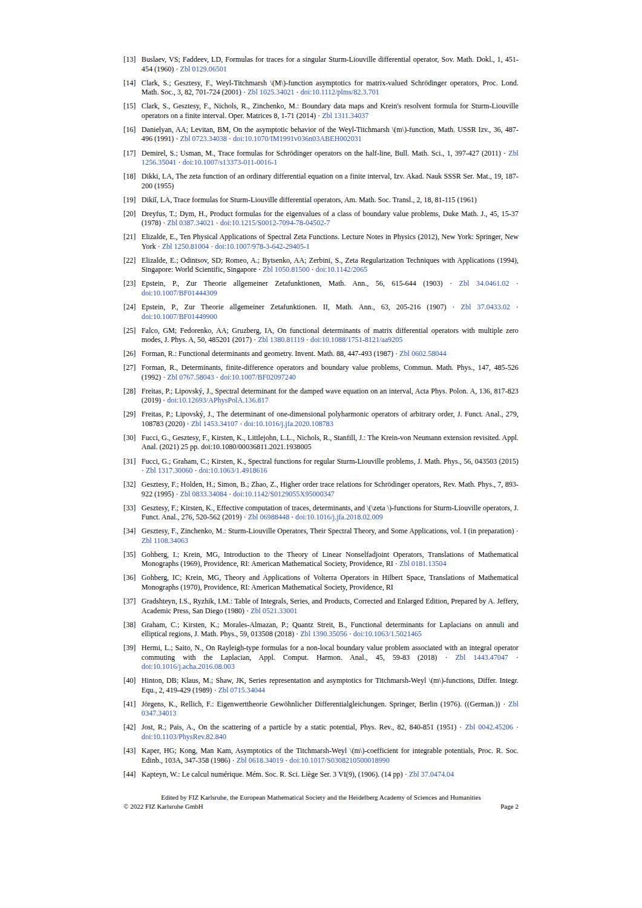[13] Buslaev, VS; Faddeev, LD, Formulas for traces for a singular Sturm-Liouville differential operator, Sov. Math. Dokl., 1, 451-454 (1960) · Zbl 0129.06501
[14] Clark, S.; Gesztesy, F., Weyl-Titchmarsh \(M\)-function asymptotics for matrix-valued Schrödinger operators, Proc. Lond. Math. Soc., 3, 82, 701-724 (2001) · Zbl 1025.34021 · doi:10.1112/plms/82.3.701
[15] Clark, S., Gesztesy, F., Nichols, R., Zinchenko, M.: Boundary data maps and Krein's resolvent formula for Sturm-Liouville operators on a finite interval. Oper. Matrices 8, 1-71 (2014) · Zbl 1311.34037
[16] Danielyan, AA; Levitan, BM, On the asymptotic behavior of the Weyl-Titchmarsh \(m\)-function, Math. USSR Izv., 36, 487-496 (1991) · Zbl 0723.34038 · doi:10.1070/IM1991v036n03ABEH002031
[17] Demirel, S.; Usman, M., Trace formulas for Schrödinger operators on the half-line, Bull. Math. Sci., 1, 397-427 (2011) · Zbl 1256.35041 · doi:10.1007/s13373-011-0016-1
[18] Dikki, LA, The zeta function of an ordinary differential equation on a finite interval, Izv. Akad. Nauk SSSR Ser. Mat., 19, 187-200 (1955)
[19] Dikiĭ, LA, Trace formulas for Sturm-Liouville differential operators, Am. Math. Soc. Transl., 2, 18, 81-115 (1961)
[20] Dreyfus, T.; Dym, H., Product formulas for the eigenvalues of a class of boundary value problems, Duke Math. J., 45, 15-37 (1978) · Zbl 0387.34021 · doi:10.1215/S0012-7094-78-04502-7
[21] Elizalde, E., Ten Physical Applications of Spectral Zeta Functions. Lecture Notes in Physics (2012), New York: Springer, New York · Zbl 1250.81004 · doi:10.1007/978-3-642-29405-1
[22] Elizalde, E.; Odintsov, SD; Romeo, A.; Bytsenko, AA; Zerbini, S., Zeta Regularization Techniques with Applications (1994), Singapore: World Scientific, Singapore · Zbl 1050.81500 · doi:10.1142/2065
[23] Epstein, P., Zur Theorie allgemeiner Zetafunktionen, Math. Ann., 56, 615-644 (1903) · Zbl 34.0461.02 · doi:10.1007/BF01444309
[24] Epstein, P., Zur Theorie allgemeiner Zetafunktionen. II, Math. Ann., 63, 205-216 (1907) · Zbl 37.0433.02 · doi:10.1007/BF01449900
[25] Falco, GM; Fedorenko, AA; Gruzberg, IA, On functional determinants of matrix differential operators with multiple zero modes, J. Phys. A, 50, 485201 (2017) · Zbl 1380.81119 · doi:10.1088/1751-8121/aa9205
[26] Forman, R.: Functional determinants and geometry. Invent. Math. 88, 447-493 (1987) · Zbl 0602.58044
[27] Forman, R., Determinants, finite-difference operators and boundary value problems, Commun. Math. Phys., 147, 485-526 (1992) · Zbl 0767.58043 · doi:10.1007/BF02097240
[28] Freitas, P.; Lipovský, J., Spectral determinant for the damped wave equation on an interval, Acta Phys. Polon. A, 136, 817-823 (2019) · doi:10.12693/APhysPolA.136.817
[29] Freitas, P.; Lipovský, J., The determinant of one-dimensional polyharmonic operators of arbitrary order, J. Funct. Anal., 279, 108783 (2020) · Zbl 1453.34107 · doi:10.1016/j.jfa.2020.108783
[30] Fucci, G., Gesztesy, F., Kirsten, K., Littlejohn, L.L., Nichols, R., Stanfill, J.: The Krein-von Neumann extension revisited. Appl. Anal. (2021) 25 pp. doi:10.1080/00036811.2021.1938005
[31] Fucci, G.; Graham, C.; Kirsten, K., Spectral functions for regular Sturm-Liouville problems, J. Math. Phys., 56, 043503 (2015) · Zbl 1317.30060 · doi:10.1063/1.4918616
[32] Gesztesy, F.; Holden, H.; Simon, B.; Zhao, Z., Higher order trace relations for Schrödinger operators, Rev. Math. Phys., 7, 893-922 (1995) · Zbl 0833.34084 · doi:10.1142/S0129055X95000347
[33] Gesztesy, F.; Kirsten, K., Effective computation of traces, determinants, and \(\zeta \)-functions for Sturm-Liouville operators, J. Funct. Anal., 276, 520-562 (2019) · Zbl 06988448 · doi:10.1016/j.jfa.2018.02.009
[34] Gesztesy, F., Zinchenko, M.: Sturm-Liouville Operators, Their Spectral Theory, and Some Applications, vol. I (in preparation) · Zbl 1108.34063
[35] Gohberg, I.; Krein, MG, Introduction to the Theory of Linear Nonselfadjoint Operators, Translations of Mathematical Monographs (1969), Providence, RI: American Mathematical Society, Providence, RI · Zbl 0181.13504
[36] Gohberg, IC; Krein, MG, Theory and Applications of Volterra Operators in Hilbert Space, Translations of Mathematical Monographs (1970), Providence, RI: American Mathematical Society, Providence, RI
[37] Gradshteyn, I.S., Ryzhik, I.M.: Table of Integrals, Series, and Products, Corrected and Enlarged Edition, Prepared by A. Jeffery, Academic Press, San Diego (1980) · Zbl 0521.33001
[38] Graham, C.; Kirsten, K.; Morales-Almazan, P.; Quantz Streit, B., Functional determinants for Laplacians on annuli and elliptical regions, J. Math. Phys., 59, 013508 (2018) · Zbl 1390.35056 · doi:10.1063/1.5021465
[39] Hermi, L.; Saito, N., On Rayleigh-type formulas for a non-local boundary value problem associated with an integral operator commuting with the Laplacian, Appl. Comput. Harmon. Anal., 45, 59-83 (2018) · Zbl 1443.47047 · doi:10.1016/j.acha.2016.08.003
[40] Hinton, DB; Klaus, M.; Shaw, JK, Series representation and asymptotics for Titchmarsh-Weyl \(m\)-functions, Differ. Integr. Equ., 2, 419-429 (1989) · Zbl 0715.34044
[41] Jörgens, K., Rellich, F.: Eigenwerttheorie Gewöhnlicher Differentialgleichungen. Springer, Berlin (1976). ((German.)) · Zbl 0347.34013
[42] Jost, R.; Pais, A., On the scattering of a particle by a static potential, Phys. Rev., 82, 840-851 (1951) · Zbl 0042.45206 · doi:10.1103/PhysRev.82.840
[43] Kaper, HG; Kong, Man Kam, Asymptotics of the Titchmarsh-Weyl \(m\)-coefficient for integrable potentials, Proc. R. Soc. Edinb., 103A, 347-358 (1986) · Zbl 0618.34019 · doi:10.1017/S0308210500018990
[44] Kapteyn, W.: Le calcul numérique. Mém. Soc. R. Sci. Liège Ser. 3 VI(9), (1906). (14 pp) · Zbl 37.0474.04
Edited by FIZ Karlsruhe, the European Mathematical Society and the Heidelberg Academy of Sciences and Humanities
© 2022 FIZ Karlsruhe GmbH Page 2